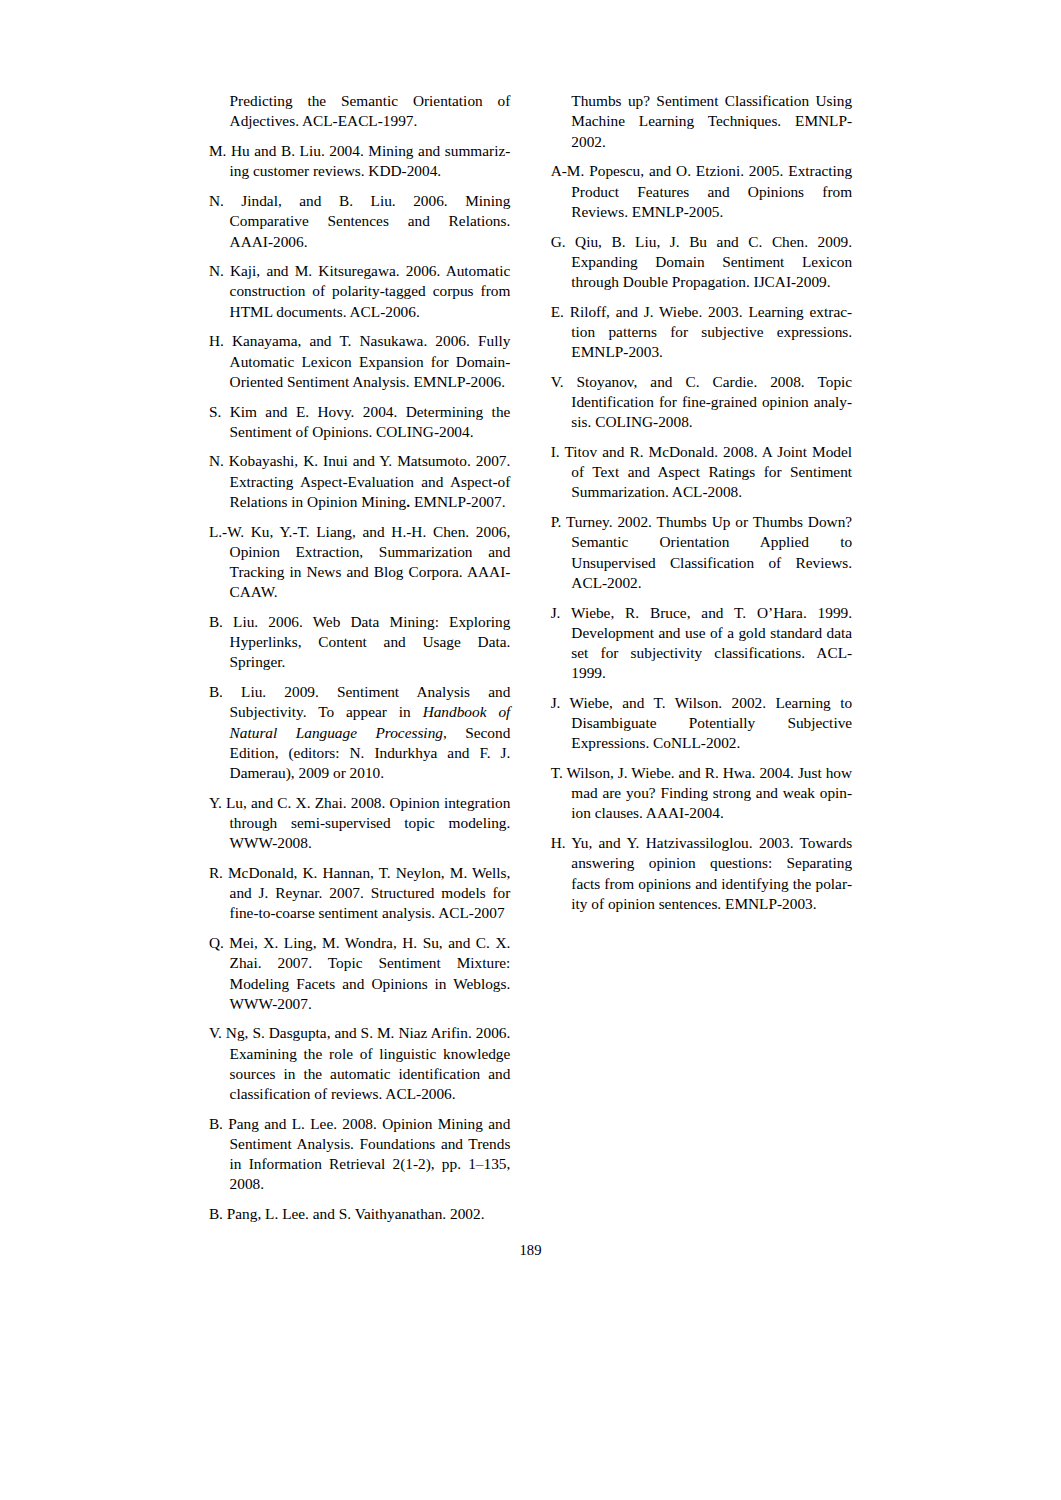Predicting the Semantic Orientation of Adjectives. ACL-EACL-1997.
M. Hu and B. Liu. 2004. Mining and summarizing customer reviews. KDD-2004.
N. Jindal, and B. Liu. 2006. Mining Comparative Sentences and Relations. AAAI-2006.
N. Kaji, and M. Kitsuregawa. 2006. Automatic construction of polarity-tagged corpus from HTML documents. ACL-2006.
H. Kanayama, and T. Nasukawa. 2006. Fully Automatic Lexicon Expansion for Domain-Oriented Sentiment Analysis. EMNLP-2006.
S. Kim and E. Hovy. 2004. Determining the Sentiment of Opinions. COLING-2004.
N. Kobayashi, K. Inui and Y. Matsumoto. 2007. Extracting Aspect-Evaluation and Aspect-of Relations in Opinion Mining. EMNLP-2007.
L.-W. Ku, Y.-T. Liang, and H.-H. Chen. 2006, Opinion Extraction, Summarization and Tracking in News and Blog Corpora. AAAI-CAAW.
B. Liu. 2006. Web Data Mining: Exploring Hyperlinks, Content and Usage Data. Springer.
B. Liu. 2009. Sentiment Analysis and Subjectivity. To appear in Handbook of Natural Language Processing, Second Edition, (editors: N. Indurkhya and F. J. Damerau), 2009 or 2010.
Y. Lu, and C. X. Zhai. 2008. Opinion integration through semi-supervised topic modeling. WWW-2008.
R. McDonald, K. Hannan, T. Neylon, M. Wells, and J. Reynar. 2007. Structured models for fine-to-coarse sentiment analysis. ACL-2007
Q. Mei, X. Ling, M. Wondra, H. Su, and C. X. Zhai. 2007. Topic Sentiment Mixture: Modeling Facets and Opinions in Weblogs. WWW-2007.
V. Ng, S. Dasgupta, and S. M. Niaz Arifin. 2006. Examining the role of linguistic knowledge sources in the automatic identification and classification of reviews. ACL-2006.
B. Pang and L. Lee. 2008. Opinion Mining and Sentiment Analysis. Foundations and Trends in Information Retrieval 2(1-2), pp. 1–135, 2008.
B. Pang, L. Lee. and S. Vaithyanathan. 2002.
Thumbs up? Sentiment Classification Using Machine Learning Techniques. EMNLP-2002.
A-M. Popescu, and O. Etzioni. 2005. Extracting Product Features and Opinions from Reviews. EMNLP-2005.
G. Qiu, B. Liu, J. Bu and C. Chen. 2009. Expanding Domain Sentiment Lexicon through Double Propagation. IJCAI-2009.
E. Riloff, and J. Wiebe. 2003. Learning extraction patterns for subjective expressions. EMNLP-2003.
V. Stoyanov, and C. Cardie. 2008. Topic Identification for fine-grained opinion analysis. COLING-2008.
I. Titov and R. McDonald. 2008. A Joint Model of Text and Aspect Ratings for Sentiment Summarization. ACL-2008.
P. Turney. 2002. Thumbs Up or Thumbs Down? Semantic Orientation Applied to Unsupervised Classification of Reviews. ACL-2002.
J. Wiebe, R. Bruce, and T. O’Hara. 1999. Development and use of a gold standard data set for subjectivity classifications. ACL-1999.
J. Wiebe, and T. Wilson. 2002. Learning to Disambiguate Potentially Subjective Expressions. CoNLL-2002.
T. Wilson, J. Wiebe. and R. Hwa. 2004. Just how mad are you? Finding strong and weak opinion clauses. AAAI-2004.
H. Yu, and Y. Hatzivassiloglou. 2003. Towards answering opinion questions: Separating facts from opinions and identifying the polarity of opinion sentences. EMNLP-2003.
189